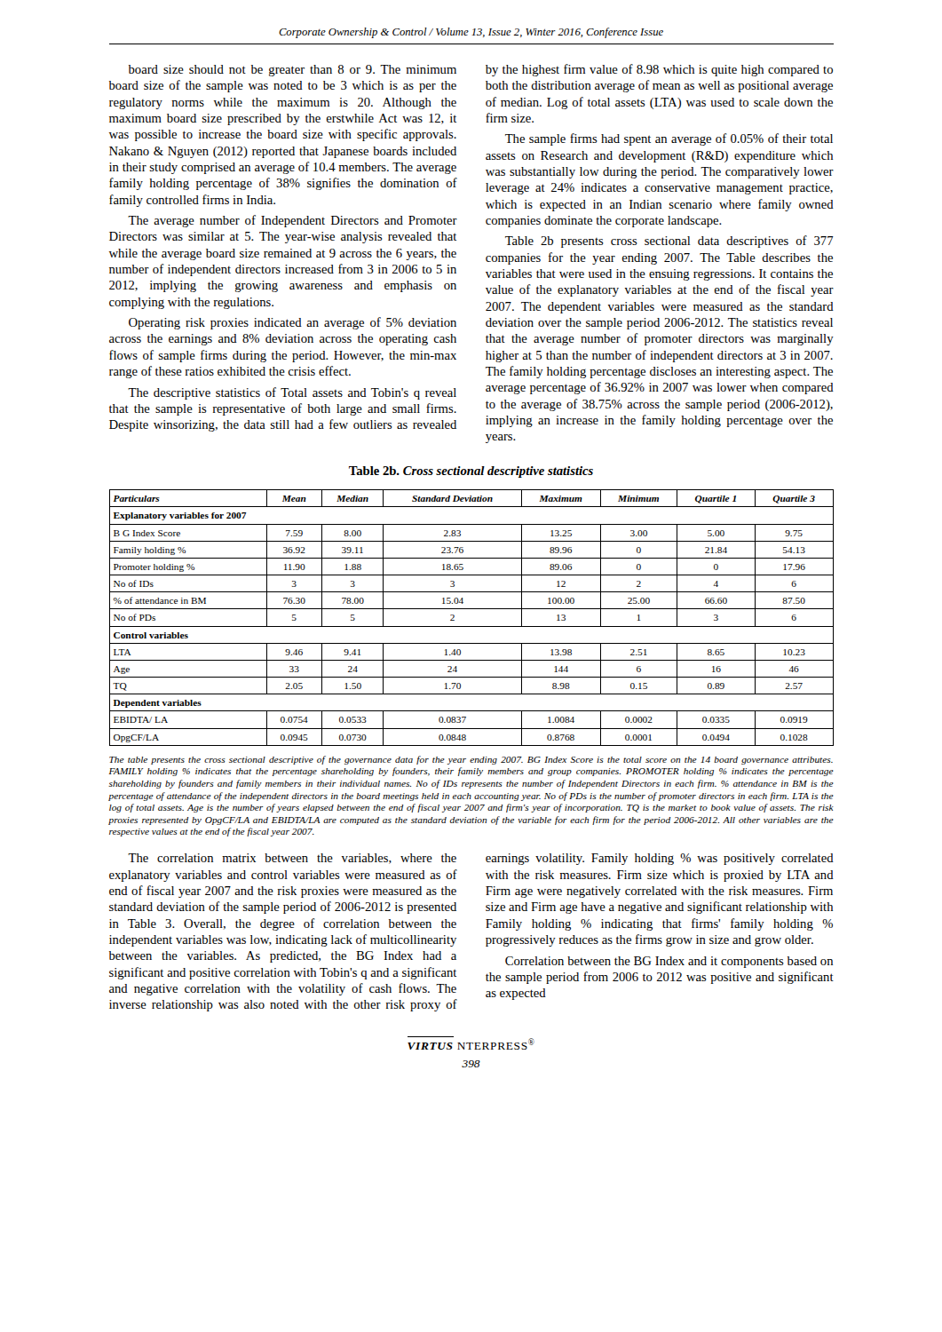Corporate Ownership & Control / Volume 13, Issue 2, Winter 2016, Conference Issue
board size should not be greater than 8 or 9. The minimum board size of the sample was noted to be 3 which is as per the regulatory norms while the maximum is 20. Although the maximum board size prescribed by the erstwhile Act was 12, it was possible to increase the board size with specific approvals. Nakano & Nguyen (2012) reported that Japanese boards included in their study comprised an average of 10.4 members. The average family holding percentage of 38% signifies the domination of family controlled firms in India.
The average number of Independent Directors and Promoter Directors was similar at 5. The year-wise analysis revealed that while the average board size remained at 9 across the 6 years, the number of independent directors increased from 3 in 2006 to 5 in 2012, implying the growing awareness and emphasis on complying with the regulations.
Operating risk proxies indicated an average of 5% deviation across the earnings and 8% deviation across the operating cash flows of sample firms during the period. However, the min-max range of these ratios exhibited the crisis effect.
The descriptive statistics of Total assets and Tobin's q reveal that the sample is representative of both large and small firms. Despite winsorizing, the data still had a few outliers as revealed by the highest firm value of 8.98 which is quite high compared to both the distribution average of mean as well as positional average of median. Log of total assets (LTA) was used to scale down the firm size.
The sample firms had spent an average of 0.05% of their total assets on Research and development (R&D) expenditure which was substantially low during the period. The comparatively lower leverage at 24% indicates a conservative management practice, which is expected in an Indian scenario where family owned companies dominate the corporate landscape.
Table 2b presents cross sectional data descriptives of 377 companies for the year ending 2007. The Table describes the variables that were used in the ensuing regressions. It contains the value of the explanatory variables at the end of the fiscal year 2007. The dependent variables were measured as the standard deviation over the sample period 2006-2012. The statistics reveal that the average number of promoter directors was marginally higher at 5 than the number of independent directors at 3 in 2007. The family holding percentage discloses an interesting aspect. The average percentage of 36.92% in 2007 was lower when compared to the average of 38.75% across the sample period (2006-2012), implying an increase in the family holding percentage over the years.
Table 2b. Cross sectional descriptive statistics
| Particulars | Mean | Median | Standard Deviation | Maximum | Minimum | Quartile 1 | Quartile 3 |
| --- | --- | --- | --- | --- | --- | --- | --- |
| Explanatory variables for 2007 |
| B G Index Score | 7.59 | 8.00 | 2.83 | 13.25 | 3.00 | 5.00 | 9.75 |
| Family holding % | 36.92 | 39.11 | 23.76 | 89.96 | 0 | 21.84 | 54.13 |
| Promoter holding % | 11.90 | 1.88 | 18.65 | 89.06 | 0 | 0 | 17.96 |
| No of IDs | 3 | 3 | 3 | 12 | 2 | 4 | 6 |
| % of attendance in BM | 76.30 | 78.00 | 15.04 | 100.00 | 25.00 | 66.60 | 87.50 |
| No of PDs | 5 | 5 | 2 | 13 | 1 | 3 | 6 |
| Control variables |
| LTA | 9.46 | 9.41 | 1.40 | 13.98 | 2.51 | 8.65 | 10.23 |
| Age | 33 | 24 | 24 | 144 | 6 | 16 | 46 |
| TQ | 2.05 | 1.50 | 1.70 | 8.98 | 0.15 | 0.89 | 2.57 |
| Dependent variables |
| EBIDTA/ LA | 0.0754 | 0.0533 | 0.0837 | 1.0084 | 0.0002 | 0.0335 | 0.0919 |
| OpgCF/LA | 0.0945 | 0.0730 | 0.0848 | 0.8768 | 0.0001 | 0.0494 | 0.1028 |
The table presents the cross sectional descriptive of the governance data for the year ending 2007. BG Index Score is the total score on the 14 board governance attributes. FAMILY holding % indicates that the percentage shareholding by founders, their family members and group companies. PROMOTER holding % indicates the percentage shareholding by founders and family members in their individual names. No of IDs represents the number of Independent Directors in each firm. % attendance in BM is the percentage of attendance of the independent directors in the board meetings held in each accounting year. No of PDs is the number of promoter directors in each firm. LTA is the log of total assets. Age is the number of years elapsed between the end of fiscal year 2007 and firm's year of incorporation. TQ is the market to book value of assets. The risk proxies represented by OpgCF/LA and EBIDTA/LA are computed as the standard deviation of the variable for each firm for the period 2006-2012. All other variables are the respective values at the end of the fiscal year 2007.
The correlation matrix between the variables, where the explanatory variables and control variables were measured as of end of fiscal year 2007 and the risk proxies were measured as the standard deviation of the sample period of 2006-2012 is presented in Table 3. Overall, the degree of correlation between the independent variables was low, indicating lack of multicollinearity between the variables. As predicted, the BG Index had a significant and positive correlation with Tobin's q and a significant and negative correlation with the volatility of cash flows. The inverse relationship was also noted with the other risk proxy of earnings volatility. Family holding % was positively correlated with the risk measures. Firm size which is proxied by LTA and Firm age were negatively correlated with the risk measures. Firm size and Firm age have a negative and significant relationship with Family holding % indicating that firms' family holding % progressively reduces as the firms grow in size and grow older.
Correlation between the BG Index and it components based on the sample period from 2006 to 2012 was positive and significant as expected
VIRTUS NTERPRESS®
398